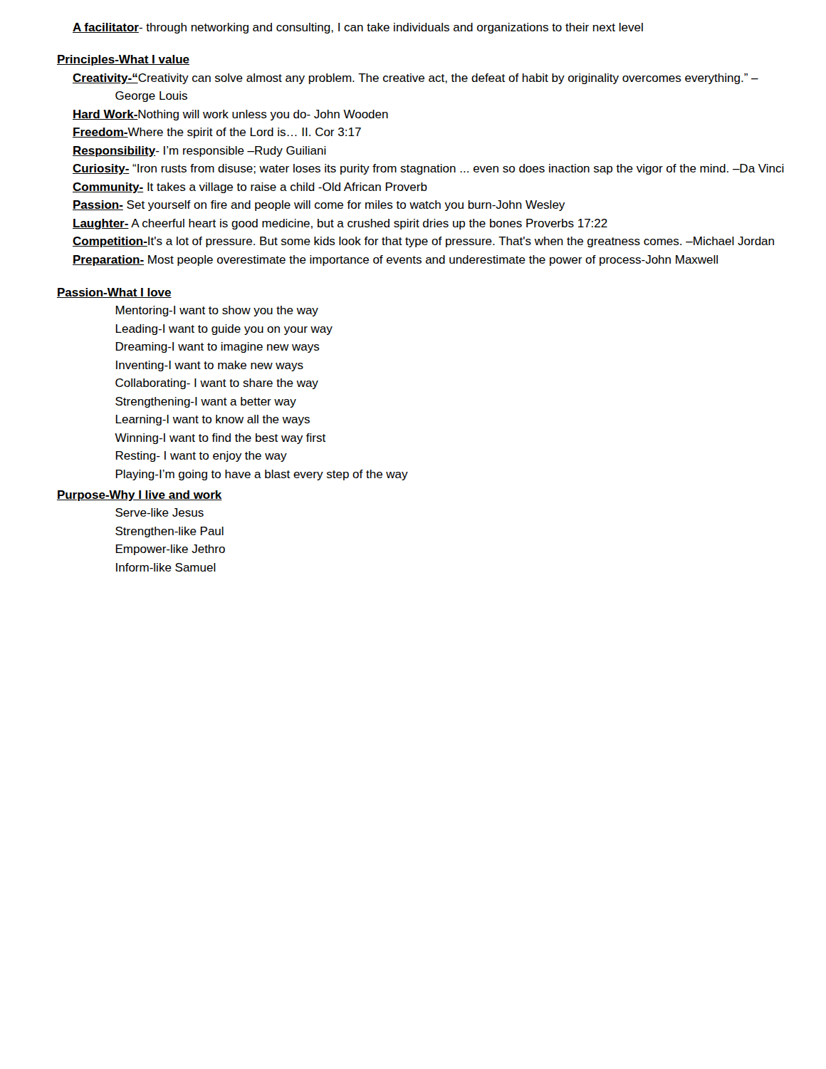A facilitator- through networking and consulting, I can take individuals and organizations to their next level
Principles-What I value
Creativity-“Creativity can solve almost any problem. The creative act, the defeat of habit by originality overcomes everything.” –George Louis
Hard Work-Nothing will work unless you do- John Wooden
Freedom-Where the spirit of the Lord is… II. Cor 3:17
Responsibility- I’m responsible –Rudy Guiliani
Curiosity- “Iron rusts from disuse; water loses its purity from stagnation ... even so does inaction sap the vigor of the mind. –Da Vinci
Community- It takes a village to raise a child -Old African Proverb
Passion- Set yourself on fire and people will come for miles to watch you burn-John Wesley
Laughter- A cheerful heart is good medicine, but a crushed spirit dries up the bones Proverbs 17:22
Competition-It's a lot of pressure. But some kids look for that type of pressure. That's when the greatness comes. –Michael Jordan
Preparation- Most people overestimate the importance of events and underestimate the power of process-John Maxwell
Passion-What I love
Mentoring-I want to show you the way
Leading-I want to guide you on your way
Dreaming-I want to imagine new ways
Inventing-I want to make new ways
Collaborating- I want to share the way
Strengthening-I want a better way
Learning-I want to know all the ways
Winning-I want to find the best way first
Resting- I want to enjoy the way
Playing-I’m going to have a blast every step of the way
Purpose-Why I live and work
Serve-like Jesus
Strengthen-like Paul
Empower-like Jethro
Inform-like Samuel